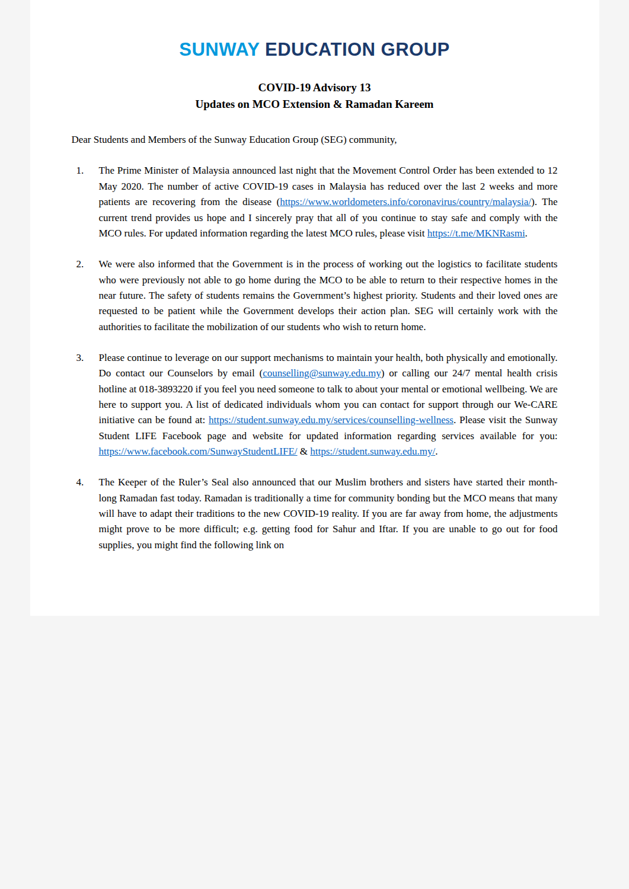SUNWAY EDUCATION GROUP
COVID-19 Advisory 13 Updates on MCO Extension & Ramadan Kareem
Dear Students and Members of the Sunway Education Group (SEG) community,
The Prime Minister of Malaysia announced last night that the Movement Control Order has been extended to 12 May 2020. The number of active COVID-19 cases in Malaysia has reduced over the last 2 weeks and more patients are recovering from the disease (https://www.worldometers.info/coronavirus/country/malaysia/). The current trend provides us hope and I sincerely pray that all of you continue to stay safe and comply with the MCO rules. For updated information regarding the latest MCO rules, please visit https://t.me/MKNRasmi.
We were also informed that the Government is in the process of working out the logistics to facilitate students who were previously not able to go home during the MCO to be able to return to their respective homes in the near future. The safety of students remains the Government’s highest priority. Students and their loved ones are requested to be patient while the Government develops their action plan. SEG will certainly work with the authorities to facilitate the mobilization of our students who wish to return home.
Please continue to leverage on our support mechanisms to maintain your health, both physically and emotionally. Do contact our Counselors by email (counselling@sunway.edu.my) or calling our 24/7 mental health crisis hotline at 018-3893220 if you feel you need someone to talk to about your mental or emotional wellbeing. We are here to support you. A list of dedicated individuals whom you can contact for support through our We-CARE initiative can be found at: https://student.sunway.edu.my/services/counselling-wellness. Please visit the Sunway Student LIFE Facebook page and website for updated information regarding services available for you: https://www.facebook.com/SunwayStudentLIFE/ & https://student.sunway.edu.my/.
The Keeper of the Ruler’s Seal also announced that our Muslim brothers and sisters have started their month-long Ramadan fast today. Ramadan is traditionally a time for community bonding but the MCO means that many will have to adapt their traditions to the new COVID-19 reality. If you are far away from home, the adjustments might prove to be more difficult; e.g. getting food for Sahur and Iftar. If you are unable to go out for food supplies, you might find the following link on